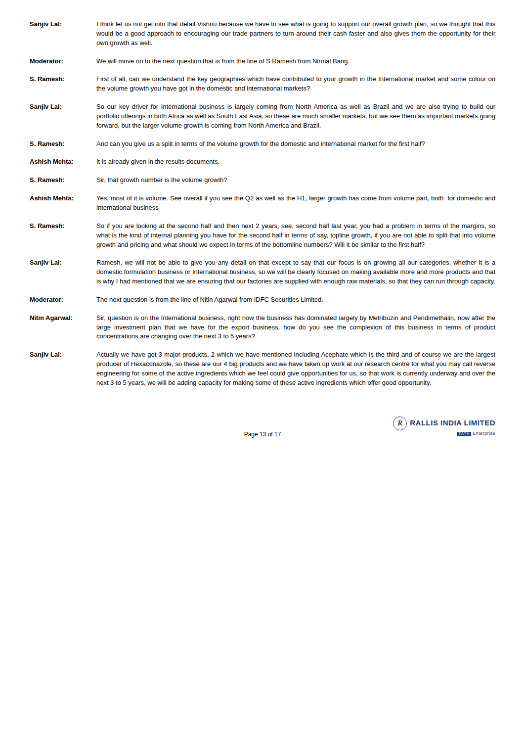| Sanjiv Lal: | I think let us not get into that detail Vishnu because we have to see what is going to support our overall growth plan, so we thought that this would be a good approach to encouraging our trade partners to turn around their cash faster and also gives them the opportunity for their own growth as well. |
| Moderator: | We will move on to the next question that is from the line of S Ramesh from Nirmal Bang. |
| S. Ramesh: | First of all, can we understand the key geographies which have contributed to your growth in the International market and some colour on the volume growth you have got in the domestic and international markets? |
| Sanjiv Lal: | So our key driver for International business is largely coming from North America as well as Brazil and we are also trying to build our portfolio offerings in both Africa as well as South East Asia, so these are much smaller markets, but we see them as important markets going forward, but the larger volume growth is coming from North America and Brazil. |
| S. Ramesh: | And can you give us a split in terms of the volume growth for the domestic and international market for the first half? |
| Ashish Mehta: | It is already given in the results documents. |
| S. Ramesh: | Sir, that growth number is the volume growth? |
| Ashish Mehta: | Yes, most of it is volume. See overall if you see the Q2 as well as the H1, larger growth has come from volume part, both for domestic and international business |
| S. Ramesh: | So if you are looking at the second half and then next 2 years, see, second half last year, you had a problem in terms of the margins, so what is the kind of internal planning you have for the second half in terms of say, topline growth, if you are not able to split that into volume growth and pricing and what should we expect in terms of the bottomline numbers? Will it be similar to the first half? |
| Sanjiv Lal: | Ramesh, we will not be able to give you any detail on that except to say that our focus is on growing all our categories, whether it is a domestic formulation business or International business, so we will be clearly focused on making available more and more products and that is why I had mentioned that we are ensuring that our factories are supplied with enough raw materials, so that they can run through capacity. |
| Moderator: | The next question is from the line of Nitin Agarwal from IDFC Securities Limited. |
| Nitin Agarwal: | Sir, question is on the International business, right now the business has dominated largely by Metribuzin and Pendimethalin, now after the large investment plan that we have for the export business, how do you see the complexion of this business in terms of product concentrations are changing over the next 3 to 5 years? |
| Sanjiv Lal: | Actually we have got 3 major products, 2 which we have mentioned including Acephate which is the third and of course we are the largest producer of Hexaconazole, so these are our 4 big products and we have taken up work at our research centre for what you may call reverse engineering for some of the active ingredients which we feel could give opportunities for us, so that work is currently underway and over the next 3 to 5 years, we will be adding capacity for making some of these active ingredients which offer good opportunity. |
Page 13 of 17
RRALLIS INDIA LIMITED
TATA Enterprise